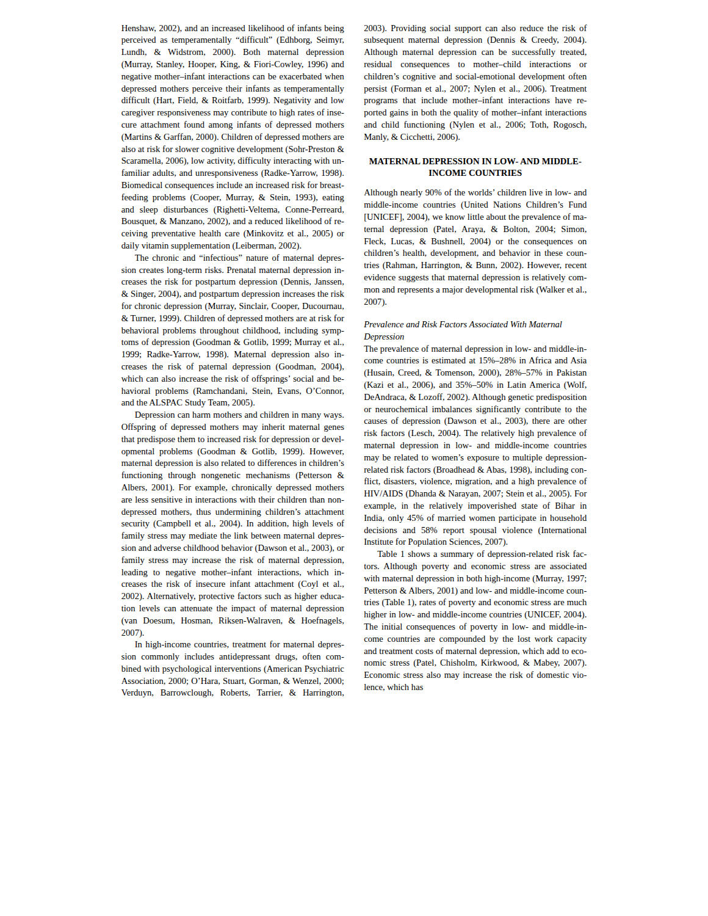Henshaw, 2002), and an increased likelihood of infants being perceived as temperamentally “difficult” (Edhborg, Seimyr, Lundh, & Widstrom, 2000). Both maternal depression (Murray, Stanley, Hooper, King, & Fiori-Cowley, 1996) and negative mother–infant interactions can be exacerbated when depressed mothers perceive their infants as temperamentally difficult (Hart, Field, & Roitfarb, 1999). Negativity and low caregiver responsiveness may contribute to high rates of insecure attachment found among infants of depressed mothers (Martins & Garffan, 2000). Children of depressed mothers are also at risk for slower cognitive development (Sohr-Preston & Scaramella, 2006), low activity, difficulty interacting with unfamiliar adults, and unresponsiveness (Radke-Yarrow, 1998). Biomedical consequences include an increased risk for breastfeeding problems (Cooper, Murray, & Stein, 1993), eating and sleep disturbances (Righetti-Veltema, Conne-Perreard, Bousquet, & Manzano, 2002), and a reduced likelihood of receiving preventative health care (Minkovitz et al., 2005) or daily vitamin supplementation (Leiberman, 2002).
The chronic and “infectious” nature of maternal depression creates long-term risks. Prenatal maternal depression increases the risk for postpartum depression (Dennis, Janssen, & Singer, 2004), and postpartum depression increases the risk for chronic depression (Murray, Sinclair, Cooper, Ducournau, & Turner, 1999). Children of depressed mothers are at risk for behavioral problems throughout childhood, including symptoms of depression (Goodman & Gotlib, 1999; Murray et al., 1999; Radke-Yarrow, 1998). Maternal depression also increases the risk of paternal depression (Goodman, 2004), which can also increase the risk of offsprings’ social and behavioral problems (Ramchandani, Stein, Evans, O’Connor, and the ALSPAC Study Team, 2005).
Depression can harm mothers and children in many ways. Offspring of depressed mothers may inherit maternal genes that predispose them to increased risk for depression or developmental problems (Goodman & Gotlib, 1999). However, maternal depression is also related to differences in children’s functioning through nongenetic mechanisms (Petterson & Albers, 2001). For example, chronically depressed mothers are less sensitive in interactions with their children than nondepressed mothers, thus undermining children’s attachment security (Campbell et al., 2004). In addition, high levels of family stress may mediate the link between maternal depression and adverse childhood behavior (Dawson et al., 2003), or family stress may increase the risk of maternal depression, leading to negative mother–infant interactions, which increases the risk of insecure infant attachment (Coyl et al., 2002). Alternatively, protective factors such as higher education levels can attenuate the impact of maternal depression (van Doesum, Hosman, Riksen-Walraven, & Hoefnagels, 2007).
In high-income countries, treatment for maternal depression commonly includes antidepressant drugs, often combined with psychological interventions (American Psychiatric Association, 2000; O’Hara, Stuart, Gorman, & Wenzel, 2000; Verduyn, Barrowclough, Roberts, Tarrier, & Harrington, 2003). Providing social support can also reduce the risk of subsequent maternal depression (Dennis & Creedy, 2004). Although maternal depression can be successfully treated, residual consequences to mother–child interactions or children’s cognitive and social-emotional development often persist (Forman et al., 2007; Nylen et al., 2006). Treatment programs that include mother–infant interactions have reported gains in both the quality of mother–infant interactions and child functioning (Nylen et al., 2006; Toth, Rogosch, Manly, & Cicchetti, 2006).
Maternal Depression in Low- and Middle-Income Countries
Although nearly 90% of the worlds’ children live in low- and middle-income countries (United Nations Children’s Fund [UNICEF], 2004), we know little about the prevalence of maternal depression (Patel, Araya, & Bolton, 2004; Simon, Fleck, Lucas, & Bushnell, 2004) or the consequences on children’s health, development, and behavior in these countries (Rahman, Harrington, & Bunn, 2002). However, recent evidence suggests that maternal depression is relatively common and represents a major developmental risk (Walker et al., 2007).
Prevalence and Risk Factors Associated With Maternal Depression
The prevalence of maternal depression in low- and middle-income countries is estimated at 15%–28% in Africa and Asia (Husain, Creed, & Tomenson, 2000), 28%–57% in Pakistan (Kazi et al., 2006), and 35%–50% in Latin America (Wolf, DeAndraca, & Lozoff, 2002). Although genetic predisposition or neurochemical imbalances significantly contribute to the causes of depression (Dawson et al., 2003), there are other risk factors (Lesch, 2004). The relatively high prevalence of maternal depression in low- and middle-income countries may be related to women’s exposure to multiple depression-related risk factors (Broadhead & Abas, 1998), including conflict, disasters, violence, migration, and a high prevalence of HIV/AIDS (Dhanda & Narayan, 2007; Stein et al., 2005). For example, in the relatively impoverished state of Bihar in India, only 45% of married women participate in household decisions and 58% report spousal violence (International Institute for Population Sciences, 2007).
Table 1 shows a summary of depression-related risk factors. Although poverty and economic stress are associated with maternal depression in both high-income (Murray, 1997; Petterson & Albers, 2001) and low- and middle-income countries (Table 1), rates of poverty and economic stress are much higher in low- and middle-income countries (UNICEF, 2004). The initial consequences of poverty in low- and middle-income countries are compounded by the lost work capacity and treatment costs of maternal depression, which add to economic stress (Patel, Chisholm, Kirkwood, & Mabey, 2007). Economic stress also may increase the risk of domestic violence, which has